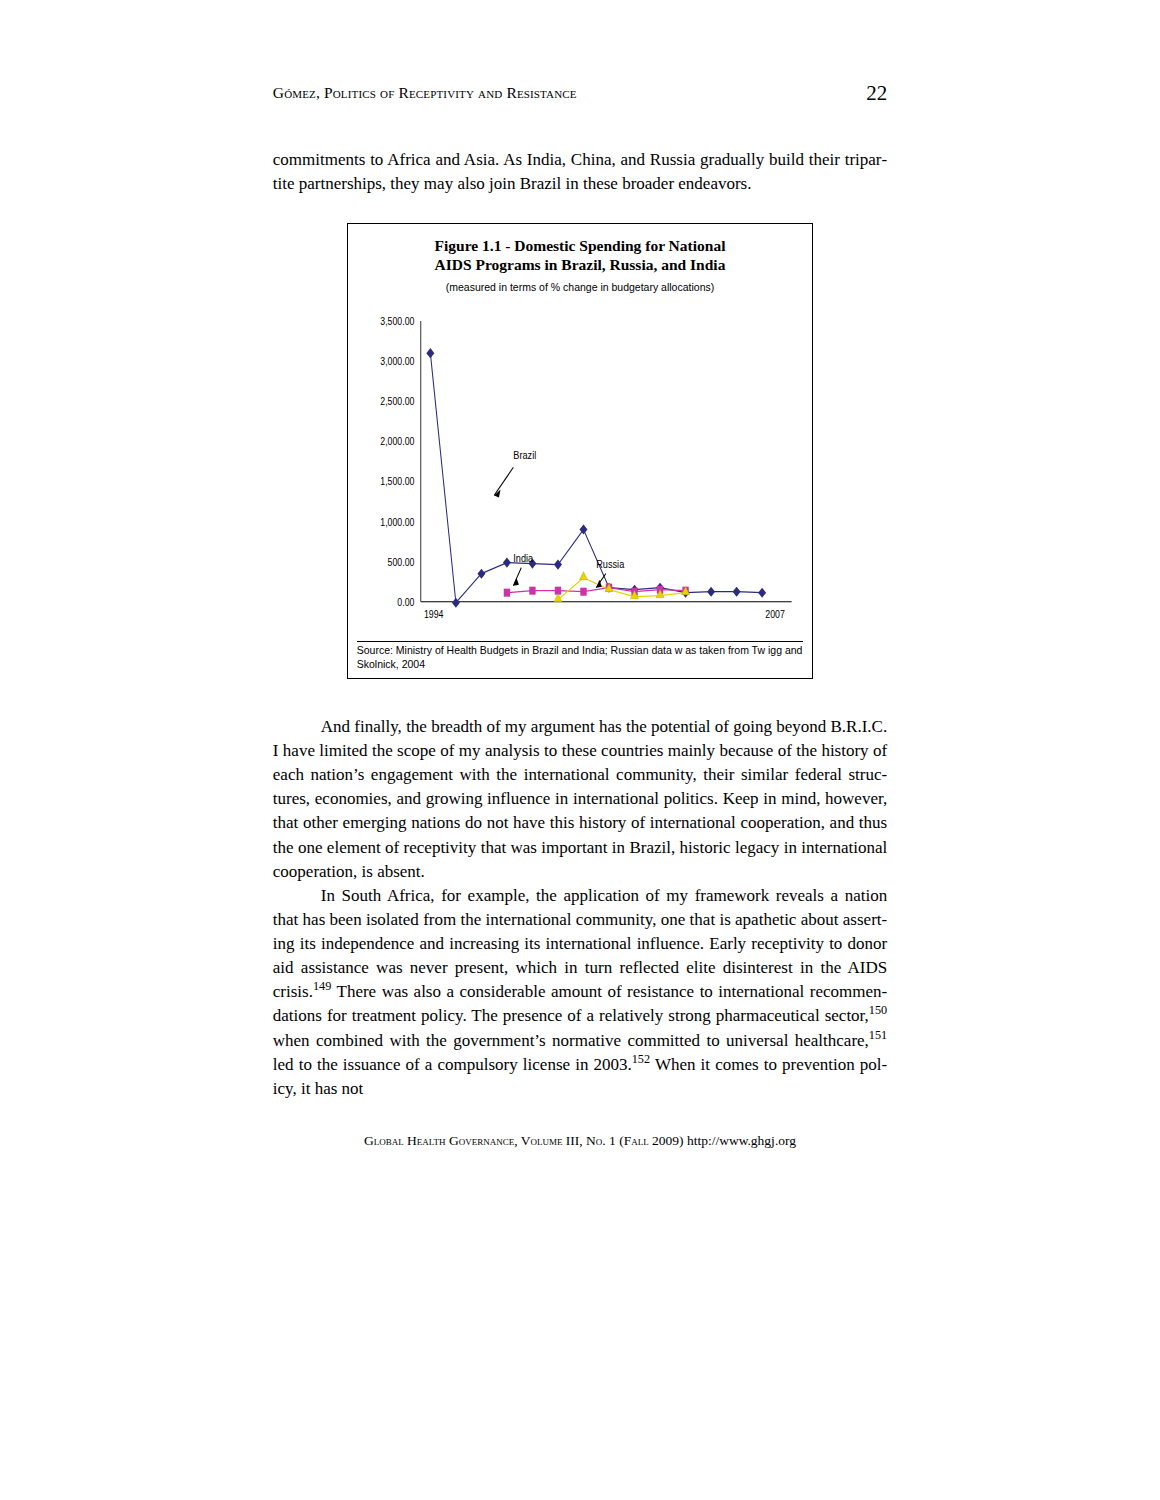Gómez, Politics of Receptivity and Resistance
22
commitments to Africa and Asia. As India, China, and Russia gradually build their tripartite partnerships, they may also join Brazil in these broader endeavors.
Figure 1.1 - Domestic Spending for National
AIDS Programs in Brazil, Russia, and India
(measured in terms of % change in budgetary allocations)
3,500.00 3,000.00 2,500.00 2,000.00 1,500.00 1,000.00 500.00 0.00 1994 2007 Brazil India Russia
Source: Ministry of Health Budgets in Brazil and India; Russian data w as taken from Tw igg and Skolnick, 2004
And finally, the breadth of my argument has the potential of going beyond B.R.I.C. I have limited the scope of my analysis to these countries mainly because of the history of each nation’s engagement with the international community, their similar federal structures, economies, and growing influence in international politics. Keep in mind, however, that other emerging nations do not have this history of international cooperation, and thus the one element of receptivity that was important in Brazil, historic legacy in international cooperation, is absent.
In South Africa, for example, the application of my framework reveals a nation that has been isolated from the international community, one that is apathetic about asserting its independence and increasing its international influence. Early receptivity to donor aid assistance was never present, which in turn reflected elite disinterest in the AIDS crisis.149 There was also a considerable amount of resistance to international recommendations for treatment policy. The presence of a relatively strong pharmaceutical sector,150 when combined with the government’s normative committed to universal healthcare,151 led to the issuance of a compulsory license in 2003.152 When it comes to prevention policy, it has not
Global Health Governance, Volume III, No. 1 (Fall 2009) http://www.ghgj.org